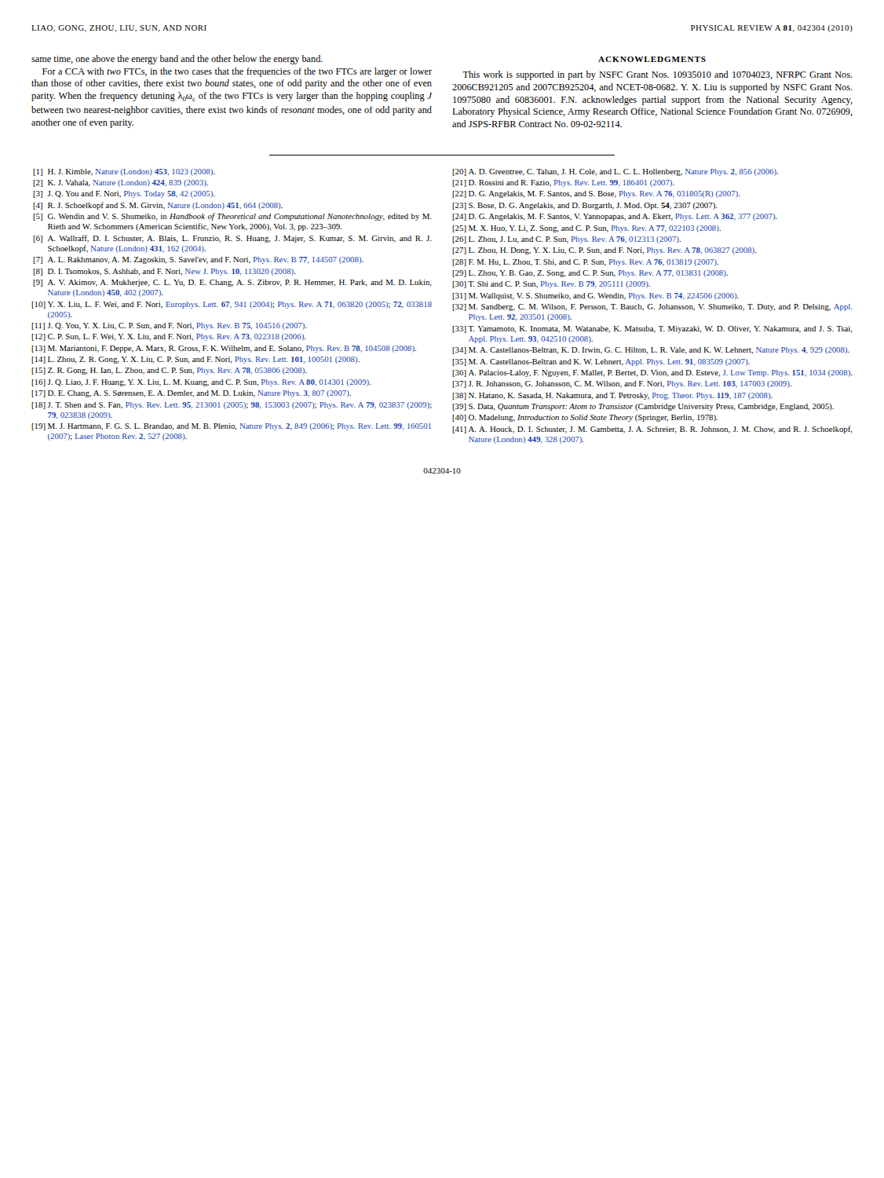Liao, Gong, Zhou, Liu, Sun, and Nori
Physical Review A 81, 042304 (2010)
same time, one above the energy band and the other below the energy band.
For a CCA with two FTCs, in the two cases that the frequencies of the two FTCs are larger or lower than those of other cavities, there exist two bound states, one of odd parity and the other one of even parity. When the frequency detuning λ0ωc of the two FTCs is very larger than the hopping coupling J between two nearest-neighbor cavities, there exist two kinds of resonant modes, one of odd parity and another one of even parity.
Acknowledgments
This work is supported in part by NSFC Grant Nos. 10935010 and 10704023, NFRPC Grant Nos. 2006CB921205 and 2007CB925204, and NCET-08-0682. Y. X. Liu is supported by NSFC Grant Nos. 10975080 and 60836001. F.N. acknowledges partial support from the National Security Agency, Laboratory Physical Science, Army Research Office, National Science Foundation Grant No. 0726909, and JSPS-RFBR Contract No. 09-02-92114.
[1] H. J. Kimble, Nature (London) 453, 1023 (2008).
[2] K. J. Vahala, Nature (London) 424, 839 (2003).
[3] J. Q. You and F. Nori, Phys. Today 58, 42 (2005).
[4] R. J. Schoelkopf and S. M. Girvin, Nature (London) 451, 664 (2008).
[5] G. Wendin and V. S. Shumeiko, in Handbook of Theoretical and Computational Nanotechnology, edited by M. Rieth and W. Schommers (American Scientific, New York, 2006), Vol. 3, pp. 223–309.
[6] A. Wallraff, D. I. Schuster, A. Blais, L. Frunzio, R. S. Huang, J. Majer, S. Kumar, S. M. Girvin, and R. J. Schoelkopf, Nature (London) 431, 162 (2004).
[7] A. L. Rakhmanov, A. M. Zagoskin, S. Savel'ev, and F. Nori, Phys. Rev. B 77, 144507 (2008).
[8] D. I. Tsomokos, S. Ashhab, and F. Nori, New J. Phys. 10, 113020 (2008).
[9] A. V. Akimov, A. Mukherjee, C. L. Yu, D. E. Chang, A. S. Zibrov, P. R. Hemmer, H. Park, and M. D. Lukin, Nature (London) 450, 402 (2007).
[10] Y. X. Liu, L. F. Wei, and F. Nori, Europhys. Lett. 67, 941 (2004); Phys. Rev. A 71, 063820 (2005); 72, 033818 (2005).
[11] J. Q. You, Y. X. Liu, C. P. Sun, and F. Nori, Phys. Rev. B 75, 104516 (2007).
[12] C. P. Sun, L. F. Wei, Y. X. Liu, and F. Nori, Phys. Rev. A 73, 022318 (2006).
[13] M. Mariantoni, F. Deppe, A. Marx, R. Gross, F. K. Wilhelm, and E. Solano, Phys. Rev. B 78, 104508 (2008).
[14] L. Zhou, Z. R. Gong, Y. X. Liu, C. P. Sun, and F. Nori, Phys. Rev. Lett. 101, 100501 (2008).
[15] Z. R. Gong, H. Ian, L. Zhou, and C. P. Sun, Phys. Rev. A 78, 053806 (2008).
[16] J. Q. Liao, J. F. Huang, Y. X. Liu, L. M. Kuang, and C. P. Sun, Phys. Rev. A 80, 014301 (2009).
[17] D. E. Chang, A. S. Sørensen, E. A. Demler, and M. D. Lukin, Nature Phys. 3, 807 (2007).
[18] J. T. Shen and S. Fan, Phys. Rev. Lett. 95, 213001 (2005); 98, 153003 (2007); Phys. Rev. A 79, 023837 (2009); 79, 023838 (2009).
[19] M. J. Hartmann, F. G. S. L. Brandao, and M. B. Plenio, Nature Phys. 2, 849 (2006); Phys. Rev. Lett. 99, 160501 (2007); Laser Photon Rev. 2, 527 (2008).
[20] A. D. Greentree, C. Tahan, J. H. Cole, and L. C. L. Hollenberg, Nature Phys. 2, 856 (2006).
[21] D. Rossini and R. Fazio, Phys. Rev. Lett. 99, 186401 (2007).
[22] D. G. Angelakis, M. F. Santos, and S. Bose, Phys. Rev. A 76, 031805(R) (2007).
[23] S. Bose, D. G. Angelakis, and D. Burgarth, J. Mod. Opt. 54, 2307 (2007).
[24] D. G. Angelakis, M. F. Santos, V. Yannopapas, and A. Ekert, Phys. Lett. A 362, 377 (2007).
[25] M. X. Huo, Y. Li, Z. Song, and C. P. Sun, Phys. Rev. A 77, 022103 (2008).
[26] L. Zhou, J. Lu, and C. P. Sun, Phys. Rev. A 76, 012313 (2007).
[27] L. Zhou, H. Dong, Y. X. Liu, C. P. Sun, and F. Nori, Phys. Rev. A 78, 063827 (2008).
[28] F. M. Hu, L. Zhou, T. Shi, and C. P. Sun, Phys. Rev. A 76, 013819 (2007).
[29] L. Zhou, Y. B. Gao, Z. Song, and C. P. Sun, Phys. Rev. A 77, 013831 (2008).
[30] T. Shi and C. P. Sun, Phys. Rev. B 79, 205111 (2009).
[31] M. Wallquist, V. S. Shumeiko, and G. Wendin, Phys. Rev. B 74, 224506 (2006).
[32] M. Sandberg, C. M. Wilson, F. Persson, T. Bauch, G. Johansson, V. Shumeiko, T. Duty, and P. Delsing, Appl. Phys. Lett. 92, 203501 (2008).
[33] T. Yamamoto, K. Inomata, M. Watanabe, K. Matsuba, T. Miyazaki, W. D. Oliver, Y. Nakamura, and J. S. Tsai, Appl. Phys. Lett. 93, 042510 (2008).
[34] M. A. Castellanos-Beltran, K. D. Irwin, G. C. Hilton, L. R. Vale, and K. W. Lehnert, Nature Phys. 4, 929 (2008).
[35] M. A. Castellanos-Beltran and K. W. Lehnert, Appl. Phys. Lett. 91, 083509 (2007).
[36] A. Palacios-Laloy, F. Nguyen, F. Mallet, P. Bertet, D. Vion, and D. Esteve, J. Low Temp. Phys. 151, 1034 (2008).
[37] J. R. Johansson, G. Johansson, C. M. Wilson, and F. Nori, Phys. Rev. Lett. 103, 147003 (2009).
[38] N. Hatano, K. Sasada, H. Nakamura, and T. Petrosky, Prog. Theor. Phys. 119, 187 (2008).
[39] S. Data, Quantum Transport: Atom to Transistor (Cambridge University Press, Cambridge, England, 2005).
[40] O. Madelung, Introduction to Solid State Theory (Springer, Berlin, 1978).
[41] A. A. Houck, D. I. Schuster, J. M. Gambetta, J. A. Schreier, B. R. Johnson, J. M. Chow, and R. J. Schoelkopf, Nature (London) 449, 328 (2007).
042304-10